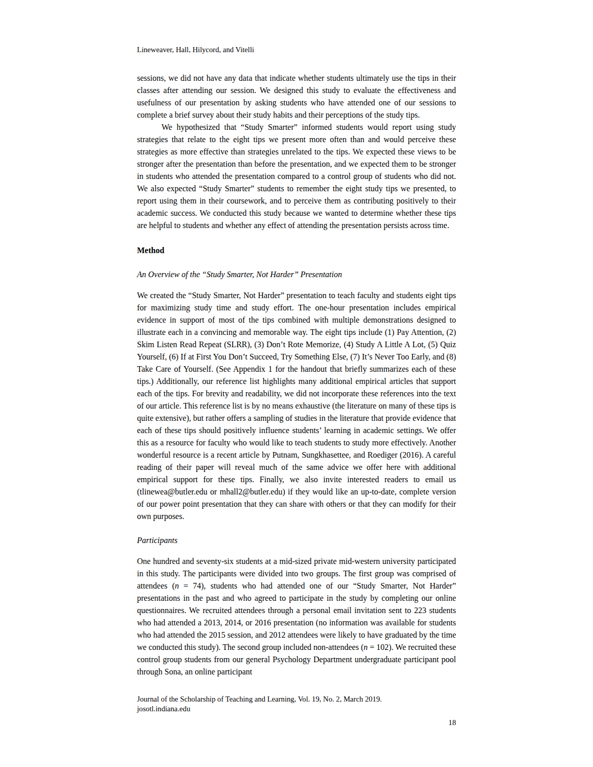Lineweaver, Hall, Hilycord, and Vitelli
sessions, we did not have any data that indicate whether students ultimately use the tips in their classes after attending our session. We designed this study to evaluate the effectiveness and usefulness of our presentation by asking students who have attended one of our sessions to complete a brief survey about their study habits and their perceptions of the study tips.
We hypothesized that “Study Smarter” informed students would report using study strategies that relate to the eight tips we present more often than and would perceive these strategies as more effective than strategies unrelated to the tips. We expected these views to be stronger after the presentation than before the presentation, and we expected them to be stronger in students who attended the presentation compared to a control group of students who did not. We also expected “Study Smarter” students to remember the eight study tips we presented, to report using them in their coursework, and to perceive them as contributing positively to their academic success. We conducted this study because we wanted to determine whether these tips are helpful to students and whether any effect of attending the presentation persists across time.
Method
An Overview of the “Study Smarter, Not Harder” Presentation
We created the “Study Smarter, Not Harder” presentation to teach faculty and students eight tips for maximizing study time and study effort. The one-hour presentation includes empirical evidence in support of most of the tips combined with multiple demonstrations designed to illustrate each in a convincing and memorable way. The eight tips include (1) Pay Attention, (2) Skim Listen Read Repeat (SLRR), (3) Don’t Rote Memorize, (4) Study A Little A Lot, (5) Quiz Yourself, (6) If at First You Don’t Succeed, Try Something Else, (7) It’s Never Too Early, and (8) Take Care of Yourself. (See Appendix 1 for the handout that briefly summarizes each of these tips.) Additionally, our reference list highlights many additional empirical articles that support each of the tips. For brevity and readability, we did not incorporate these references into the text of our article. This reference list is by no means exhaustive (the literature on many of these tips is quite extensive), but rather offers a sampling of studies in the literature that provide evidence that each of these tips should positively influence students’ learning in academic settings. We offer this as a resource for faculty who would like to teach students to study more effectively. Another wonderful resource is a recent article by Putnam, Sungkhasettee, and Roediger (2016). A careful reading of their paper will reveal much of the same advice we offer here with additional empirical support for these tips. Finally, we also invite interested readers to email us (tlinewea@butler.edu or mhall2@butler.edu) if they would like an up-to-date, complete version of our power point presentation that they can share with others or that they can modify for their own purposes.
Participants
One hundred and seventy-six students at a mid-sized private mid-western university participated in this study. The participants were divided into two groups. The first group was comprised of attendees (n = 74), students who had attended one of our “Study Smarter, Not Harder” presentations in the past and who agreed to participate in the study by completing our online questionnaires. We recruited attendees through a personal email invitation sent to 223 students who had attended a 2013, 2014, or 2016 presentation (no information was available for students who had attended the 2015 session, and 2012 attendees were likely to have graduated by the time we conducted this study). The second group included non-attendees (n = 102). We recruited these control group students from our general Psychology Department undergraduate participant pool through Sona, an online participant
Journal of the Scholarship of Teaching and Learning, Vol. 19, No. 2, March 2019.
josotl.indiana.edu
18